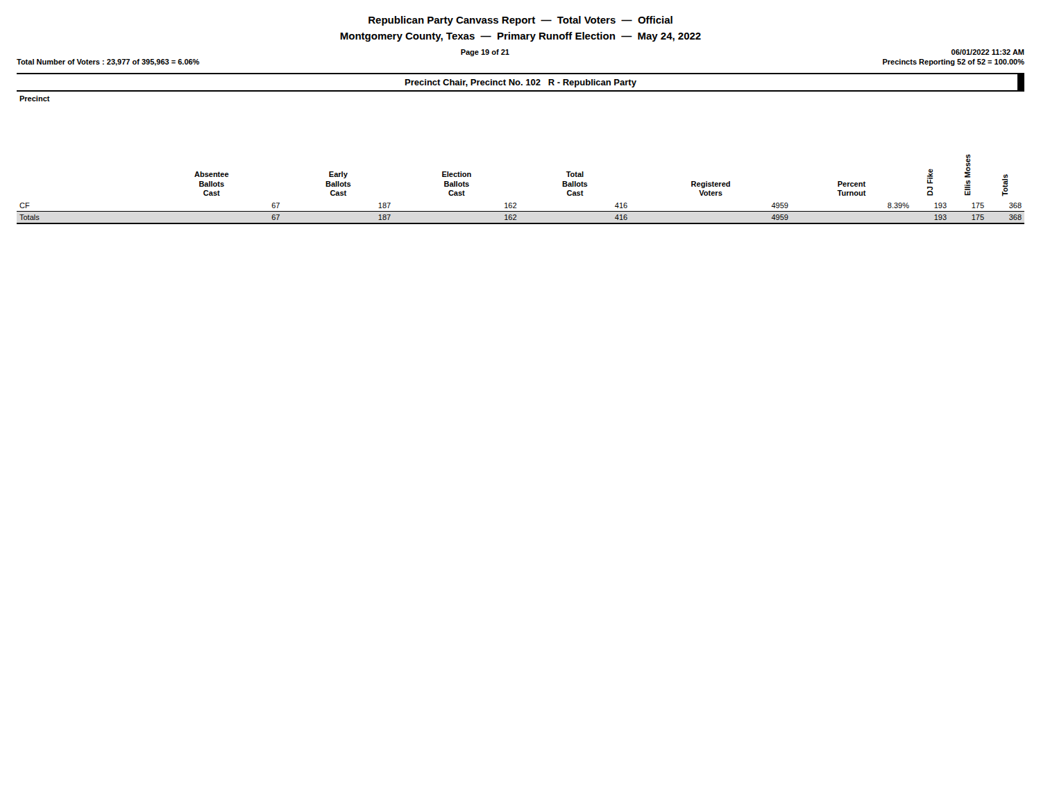Republican Party Canvass Report — Total Voters — Official
Montgomery County, Texas — Primary Runoff Election — May 24, 2022
Page 19 of 21
06/01/2022 11:32 AM
Total Number of Voters : 23,977 of 395,963 = 6.06%
Precincts Reporting 52 of 52 = 100.00%
Precinct Chair, Precinct No. 102 R - Republican Party
| Precinct | Absentee Ballots Cast | Early Ballots Cast | Election Ballots Cast | Total Ballots Cast | Registered Voters | Percent Turnout | DJ Fike | Ellis Moses | Totals |
| --- | --- | --- | --- | --- | --- | --- | --- | --- | --- |
| CF | 67 | 187 | 162 | 416 | 4959 | 8.39% | 193 | 175 | 368 |
| Totals | 67 | 187 | 162 | 416 | 4959 | | 193 | 175 | 368 |